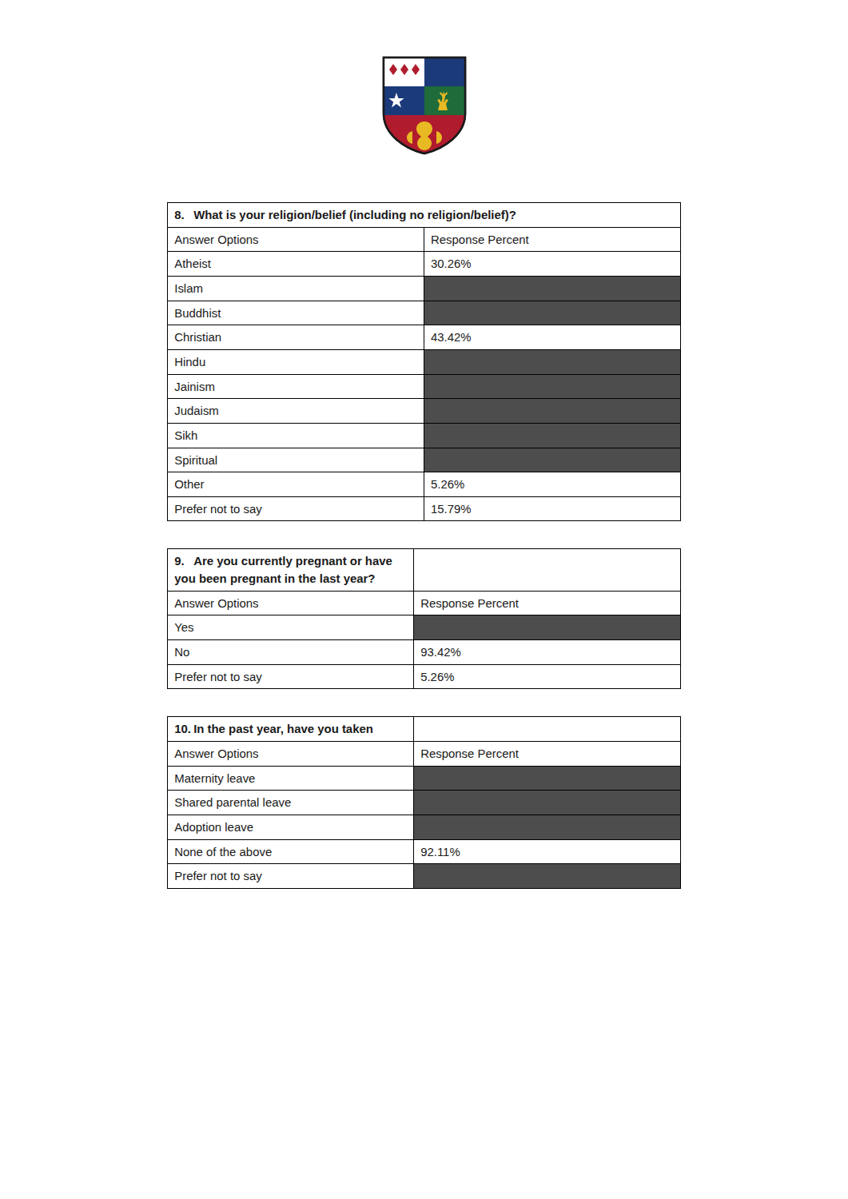| 8. What is your religion/belief (including no religion/belief)? |
| Answer Options | Response Percent |
| Atheist | 30.26% |
| Islam | |
| Buddhist | |
| Christian | 43.42% |
| Hindu | |
| Jainism | |
| Judaism | |
| Sikh | |
| Spiritual | |
| Other | 5.26% |
| Prefer not to say | 15.79% |
| 9. Are you currently pregnant or have you been pregnant in the last year? | |
| Answer Options | Response Percent |
| Yes | |
| No | 93.42% |
| Prefer not to say | 5.26% |
| 10. In the past year, have you taken | |
| Answer Options | Response Percent |
| Maternity leave | |
| Shared parental leave | |
| Adoption leave | |
| None of the above | 92.11% |
| Prefer not to say | |